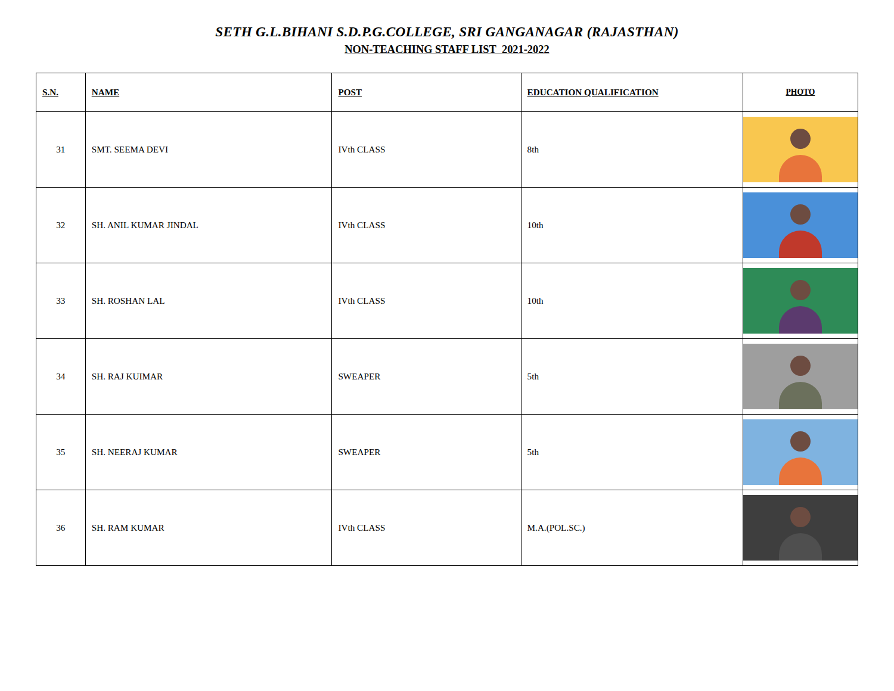SETH G.L.BIHANI S.D.P.G.COLLEGE, SRI GANGANAGAR (RAJASTHAN)
NON-TEACHING STAFF LIST 2021-2022
| S.N. | NAME | POST | EDUCATION QUALIFICATION | PHOTO |
| --- | --- | --- | --- | --- |
| 31 | SMT. SEEMA DEVI | IVth CLASS | 8th | |
| 32 | SH. ANIL KUMAR JINDAL | IVth CLASS | 10th | |
| 33 | SH. ROSHAN LAL | IVth CLASS | 10th | |
| 34 | SH. RAJ KUIMAR | SWEAPER | 5th | |
| 35 | SH. NEERAJ KUMAR | SWEAPER | 5th | |
| 36 | SH. RAM KUMAR | IVth CLASS | M.A.(POL.SC.) | |